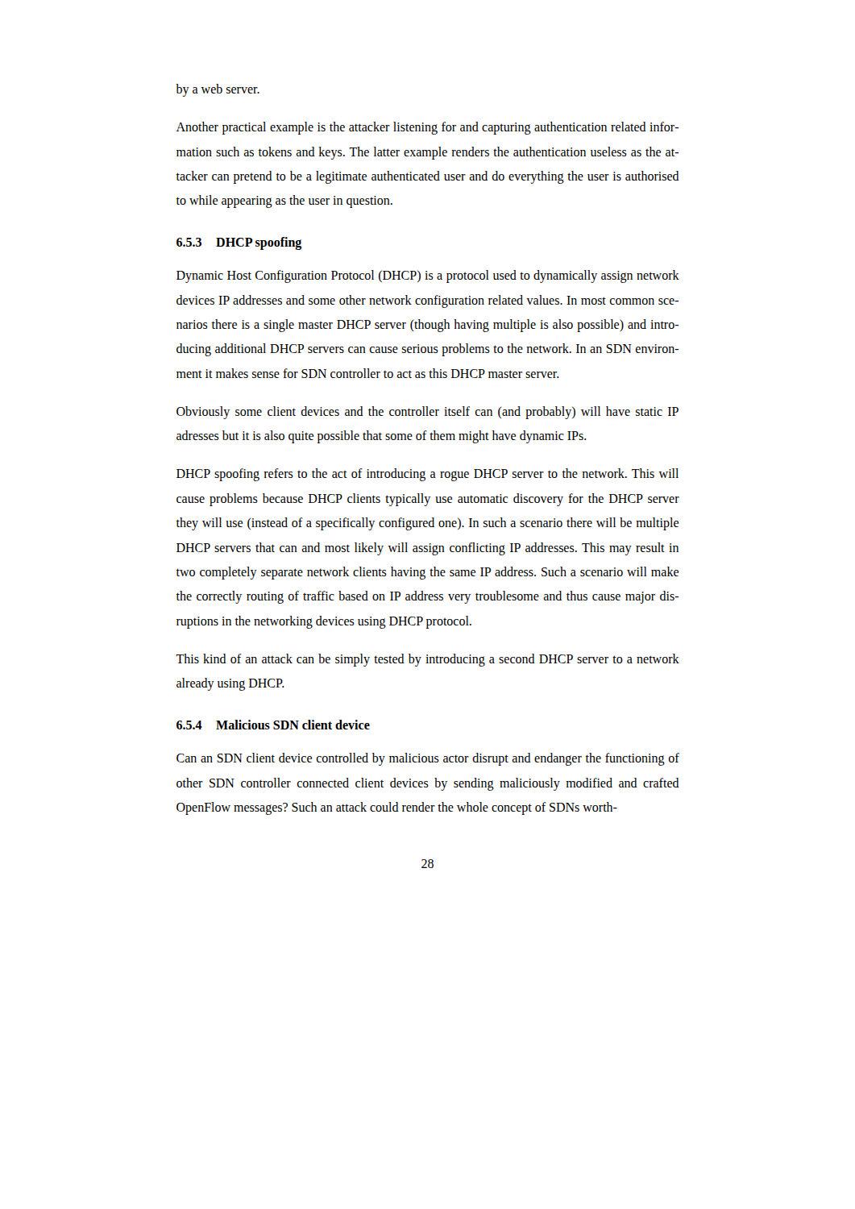by a web server.
Another practical example is the attacker listening for and capturing authentication related information such as tokens and keys. The latter example renders the authentication useless as the attacker can pretend to be a legitimate authenticated user and do everything the user is authorised to while appearing as the user in question.
6.5.3 DHCP spoofing
Dynamic Host Configuration Protocol (DHCP) is a protocol used to dynamically assign network devices IP addresses and some other network configuration related values. In most common scenarios there is a single master DHCP server (though having multiple is also possible) and introducing additional DHCP servers can cause serious problems to the network. In an SDN environment it makes sense for SDN controller to act as this DHCP master server.
Obviously some client devices and the controller itself can (and probably) will have static IP adresses but it is also quite possible that some of them might have dynamic IPs.
DHCP spoofing refers to the act of introducing a rogue DHCP server to the network. This will cause problems because DHCP clients typically use automatic discovery for the DHCP server they will use (instead of a specifically configured one). In such a scenario there will be multiple DHCP servers that can and most likely will assign conflicting IP addresses. This may result in two completely separate network clients having the same IP address. Such a scenario will make the correctly routing of traffic based on IP address very troublesome and thus cause major disruptions in the networking devices using DHCP protocol.
This kind of an attack can be simply tested by introducing a second DHCP server to a network already using DHCP.
6.5.4 Malicious SDN client device
Can an SDN client device controlled by malicious actor disrupt and endanger the functioning of other SDN controller connected client devices by sending maliciously modified and crafted OpenFlow messages? Such an attack could render the whole concept of SDNs worth-
28